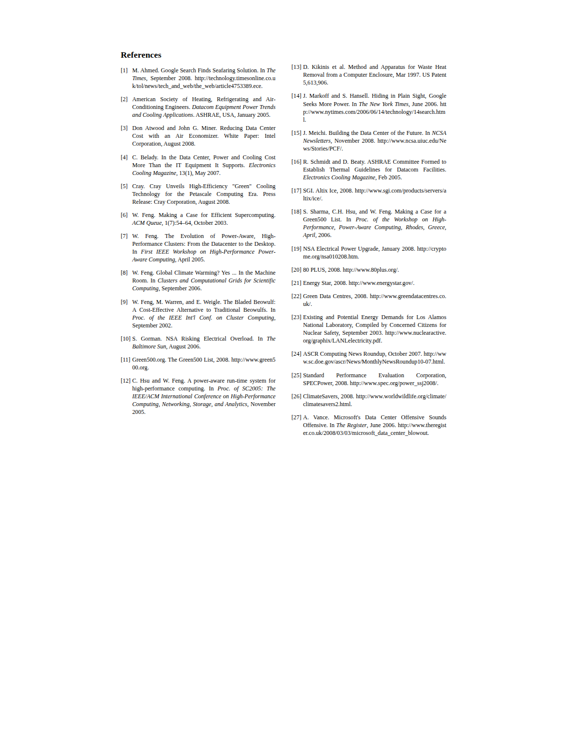References
[1] M. Ahmed. Google Search Finds Seafaring Solution. In The Times, September 2008. http://technology.timesonline.co.uk/tol/news/tech_and_web/the_web/article4753389.ece.
[2] American Society of Heating, Refrigerating and Air-Conditioning Engineers. Datacom Equipment Power Trends and Cooling Applications. ASHRAE, USA, January 2005.
[3] Don Atwood and John G. Miner. Reducing Data Center Cost with an Air Economizer. White Paper: Intel Corporation, August 2008.
[4] C. Belady. In the Data Center, Power and Cooling Cost More Than the IT Equipment It Supports. Electronics Cooling Magazine, 13(1), May 2007.
[5] Cray. Cray Unveils High-Efficiency "Green" Cooling Technology for the Petascale Computing Era. Press Release: Cray Corporation, August 2008.
[6] W. Feng. Making a Case for Efficient Supercomputing. ACM Queue, 1(7):54–64, October 2003.
[7] W. Feng. The Evolution of Power-Aware, High-Performance Clusters: From the Datacenter to the Desktop. In First IEEE Workshop on High-Performance Power-Aware Computing, April 2005.
[8] W. Feng. Global Climate Warming? Yes ... In the Machine Room. In Clusters and Computational Grids for Scientific Computing, September 2006.
[9] W. Feng, M. Warren, and E. Weigle. The Bladed Beowulf: A Cost-Effective Alternative to Traditional Beowulfs. In Proc. of the IEEE Int'l Conf. on Cluster Computing, September 2002.
[10] S. Gorman. NSA Risking Electrical Overload. In The Baltimore Sun, August 2006.
[11] Green500.org. The Green500 List, 2008. http://www.green500.org.
[12] C. Hsu and W. Feng. A power-aware run-time system for high-performance computing. In Proc. of SC2005: The IEEE/ACM International Conference on High-Performance Computing, Networking, Storage, and Analytics, November 2005.
[13] D. Kikinis et al. Method and Apparatus for Waste Heat Removal from a Computer Enclosure, Mar 1997. US Patent 5,613,906.
[14] J. Markoff and S. Hansell. Hiding in Plain Sight, Google Seeks More Power. In The New York Times, June 2006. http://www.nytimes.com/2006/06/14/technology/14search.html.
[15] J. Meichi. Building the Data Center of the Future. In NCSA Newsletters, November 2008. http://www.ncsa.uiuc.edu/News/Stories/PCF/.
[16] R. Schmidt and D. Beaty. ASHRAE Committee Formed to Establish Thermal Guidelines for Datacom Facilities. Electronics Cooling Magazine, Feb 2005.
[17] SGI. Altix Ice, 2008. http://www.sgi.com/products/servers/altix/ice/.
[18] S. Sharma, C.H. Hsu, and W. Feng. Making a Case for a Green500 List. In Proc. of the Workshop on High-Performance, Power-Aware Computing, Rhodes, Greece, April, 2006.
[19] NSA Electrical Power Upgrade, January 2008. http://cryptome.org/nsa010208.htm.
[20] 80 PLUS, 2008. http://www.80plus.org/.
[21] Energy Star, 2008. http://www.energystar.gov/.
[22] Green Data Centres, 2008. http://www.greendatacentres.co.uk/.
[23] Existing and Potential Energy Demands for Los Alamos National Laboratory, Compiled by Concerned Citizens for Nuclear Safety, September 2003. http://www.nuclearactive.org/graphix/LANLelectricity.pdf.
[24] ASCR Computing News Roundup, October 2007. http://www.sc.doe.gov/ascr/News/MonthlyNewsRoundup10-07.html.
[25] Standard Performance Evaluation Corporation, SPECPower, 2008. http://www.spec.org/power_ssj2008/.
[26] ClimateSavers, 2008. http://www.worldwildlife.org/climate/climatesavers2.html.
[27] A. Vance. Microsoft's Data Center Offensive Sounds Offensive. In The Register, June 2006. http://www.theregister.co.uk/2008/03/03/microsoft_data_center_blowout.